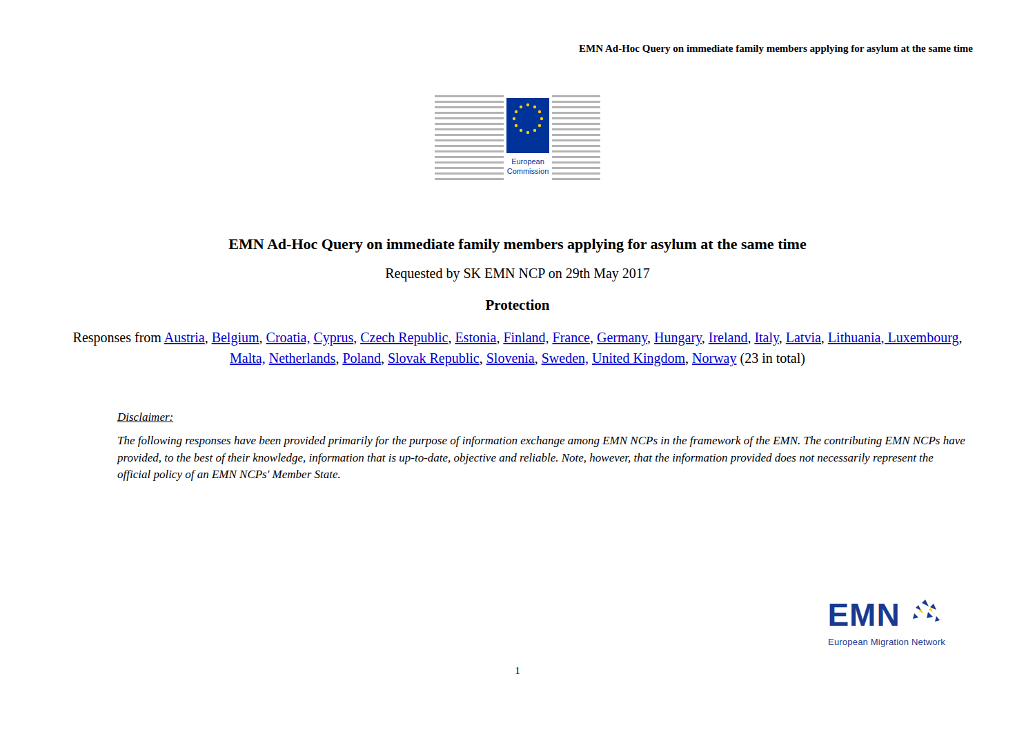EMN Ad-Hoc Query on immediate family members applying for asylum at the same time
European Commission
EMN Ad-Hoc Query on immediate family members applying for asylum at the same time
Requested by SK EMN NCP on 29th May 2017
Protection
Responses from Austria, Belgium, Croatia, Cyprus, Czech Republic, Estonia, Finland, France, Germany, Hungary, Ireland, Italy, Latvia, Lithuania, Luxembourg, Malta, Netherlands, Poland, Slovak Republic, Slovenia, Sweden, United Kingdom, Norway (23 in total)
Disclaimer:
The following responses have been provided primarily for the purpose of information exchange among EMN NCPs in the framework of the EMN. The contributing EMN NCPs have provided, to the best of their knowledge, information that is up-to-date, objective and reliable. Note, however, that the information provided does not necessarily represent the official policy of an EMN NCPs' Member State.
EMN
European Migration Network
1